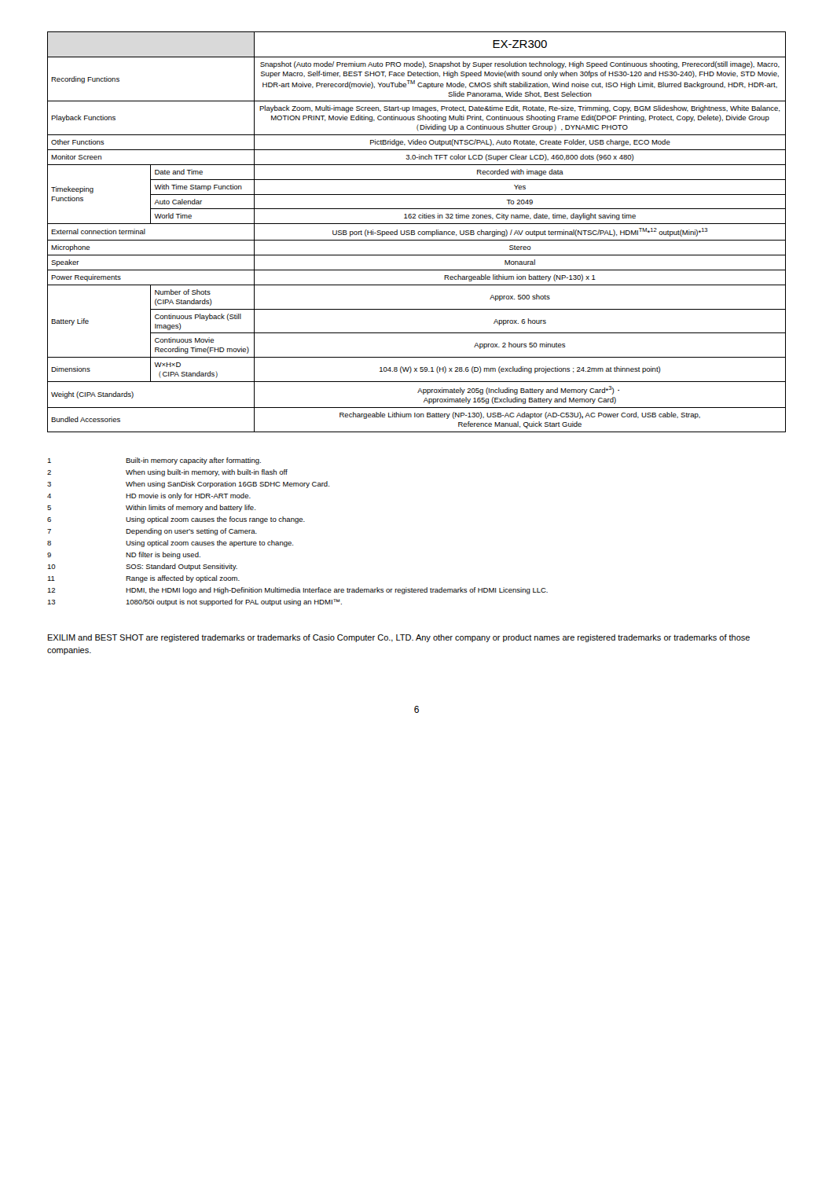| | EX-ZR300 |
| Recording Functions | Snapshot (Auto mode/ Premium Auto PRO mode), Snapshot by Super resolution technology, High Speed Continuous shooting, Prerecord(still image), Macro, Super Macro, Self-timer, BEST SHOT, Face Detection, High Speed Movie(with sound only when 30fps of HS30-120 and HS30-240), FHD Movie, STD Movie, HDR-art Moive, Prerecord(movie), YouTube TM Capture Mode, CMOS shift stabilization, Wind noise cut, ISO High Limit, Blurred Background, HDR, HDR-art, Slide Panorama, Wide Shot, Best Selection |
| Playback Functions | Playback Zoom, Multi-image Screen, Start-up Images, Protect, Date&time Edit, Rotate, Re-size, Trimming, Copy, BGM Slideshow, Brightness, White Balance, MOTION PRINT, Movie Editing, Continuous Shooting Multi Print, Continuous Shooting Frame Edit(DPOF Printing, Protect, Copy, Delete), Divide Group（Dividing Up a Continuous Shutter Group）, DYNAMIC PHOTO |
| Other Functions | PictBridge, Video Output(NTSC/PAL), Auto Rotate, Create Folder, USB charge, ECO Mode |
| Monitor Screen | 3.0-inch TFT color LCD (Super Clear LCD), 460,800 dots (960 x 480) |
| Timekeeping Functions | Date and Time | Recorded with image data |
| With Time Stamp Function | Yes |
| Auto Calendar | To 2049 |
| World Time | 162 cities in 32 time zones, City name, date, time, daylight saving time |
| External connection terminal | USB port (Hi-Speed USB compliance, USB charging) / AV output terminal(NTSC/PAL), HDMI TM * 12 output(Mini)* 13 |
| Microphone | Stereo |
| Speaker | Monaural |
| Power Requirements | Rechargeable lithium ion battery (NP-130) x 1 |
| Battery Life | Number of Shots (CIPA Standards) | Approx. 500 shots |
| Continuous Playback (Still Images) | Approx. 6 hours |
| Continuous Movie Recording Time(FHD movie) | Approx. 2 hours 50 minutes |
| Dimensions | W×H×D （CIPA Standards） | 104.8 (W) x 59.1 (H) x 28.6 (D) mm (excluding projections ; 24.2mm at thinnest point) |
| Weight (CIPA Standards) | Approximately 205g (Including Battery and Memory Card* 3 )・ Approximately 165g (Excluding Battery and Memory Card) |
| Bundled Accessories | Rechargeable Lithium Ion Battery (NP-130), USB-AC Adaptor (AD-C53U) , AC Power Cord, USB cable, Strap, Reference Manual, Quick Start Guide |
| 1 | Built-in memory capacity after formatting. |
| 2 | When using built-in memory, with built-in flash off |
| 3 | When using SanDisk Corporation 16GB SDHC Memory Card. |
| 4 | HD movie is only for HDR-ART mode. |
| 5 | Within limits of memory and battery life. |
| 6 | Using optical zoom causes the focus range to change. |
| 7 | Depending on user's setting of Camera. |
| 8 | Using optical zoom causes the aperture to change. |
| 9 | ND filter is being used. |
| 10 | SOS: Standard Output Sensitivity. |
| 11 | Range is affected by optical zoom. |
| 12 | HDMI, the HDMI logo and High-Definition Multimedia Interface are trademarks or registered trademarks of HDMI Licensing LLC. |
| 13 | 1080/50i output is not supported for PAL output using an HDMI™. |
EXILIM and BEST SHOT are registered trademarks or trademarks of Casio Computer Co., LTD. Any other company or product names are registered trademarks or trademarks of those companies.
6